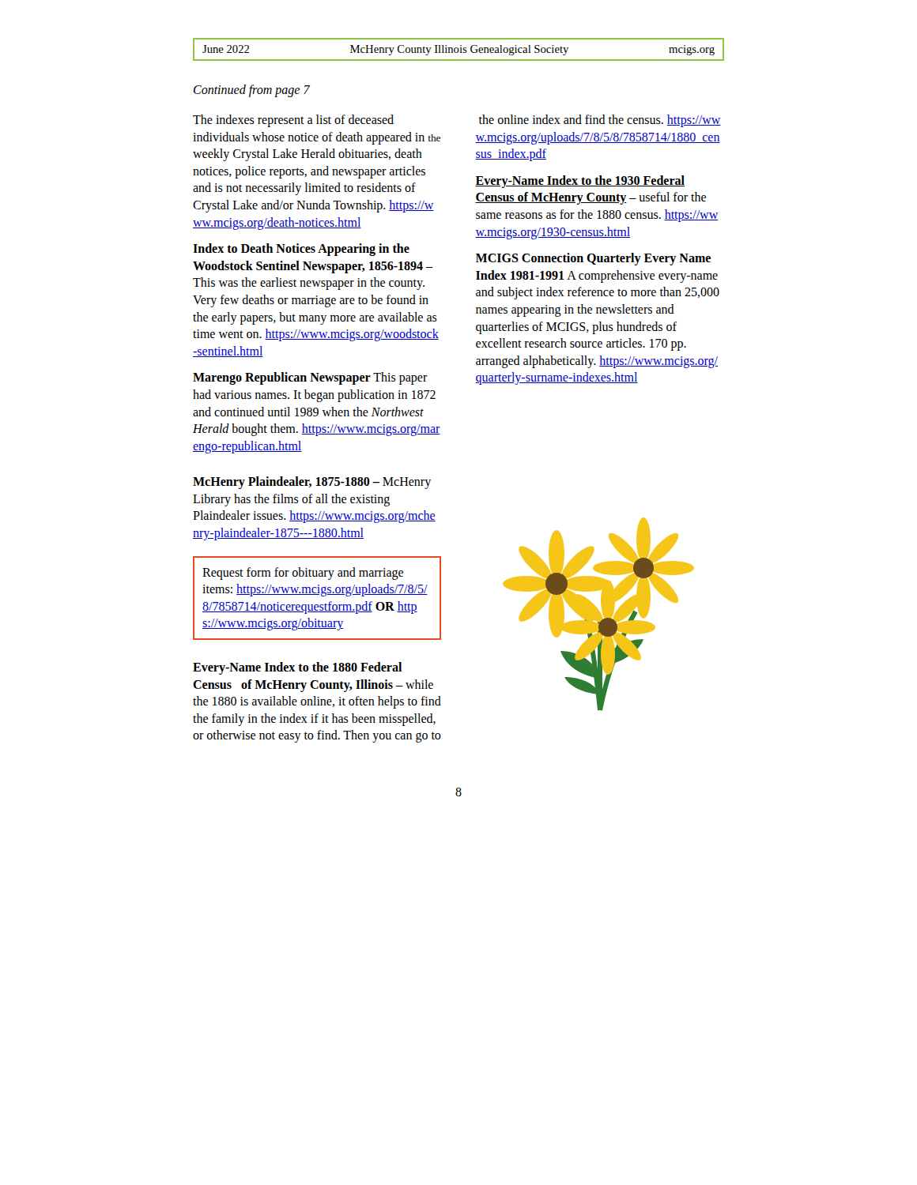June 2022
McHenry County Illinois Genealogical Society
mcigs.org
Continued from page 7
The indexes represent a list of deceased individuals whose notice of death appeared in the weekly Crystal Lake Herald obituaries, death notices, police reports, and newspaper articles and is not necessarily limited to residents of Crystal Lake and/or Nunda Township. https://www.mcigs.org/death-notices.html
Index to Death Notices Appearing in the Woodstock Sentinel Newspaper, 1856-1894 – This was the earliest newspaper in the county. Very few deaths or marriage are to be found in the early papers, but many more are available as time went on. https://www.mcigs.org/woodstock-sentinel.html
Marengo Republican Newspaper This paper had various names. It began publication in 1872 and continued until 1989 when the Northwest Herald bought them. https://www.mcigs.org/marengo-republican.html
McHenry Plaindealer, 1875-1880 – McHenry Library has the films of all the existing Plaindealer issues. https://www.mcigs.org/mchenry-plaindealer-1875---1880.html
Request form for obituary and marriage items: https://www.mcigs.org/uploads/7/8/5/8/7858714/noticerequestform.pdf OR https://www.mcigs.org/obituary
Every-Name Index to the 1880 Federal Census of McHenry County, Illinois – while the 1880 is available online, it often helps to find the family in the index if it has been misspelled, or otherwise not easy to find. Then you can go to
the online index and find the census. https://www.mcigs.org/uploads/7/8/5/8/7858714/1880_census_index.pdf
Every-Name Index to the 1930 Federal Census of McHenry County – useful for the same reasons as for the 1880 census. https://www.mcigs.org/1930-census.html
MCIGS Connection Quarterly Every Name Index 1981-1991 A comprehensive every-name and subject index reference to more than 25,000 names appearing in the newsletters and quarterlies of MCIGS, plus hundreds of excellent research source articles. 170 pp. arranged alphabetically. https://www.mcigs.org/quarterly-surname-indexes.html
8